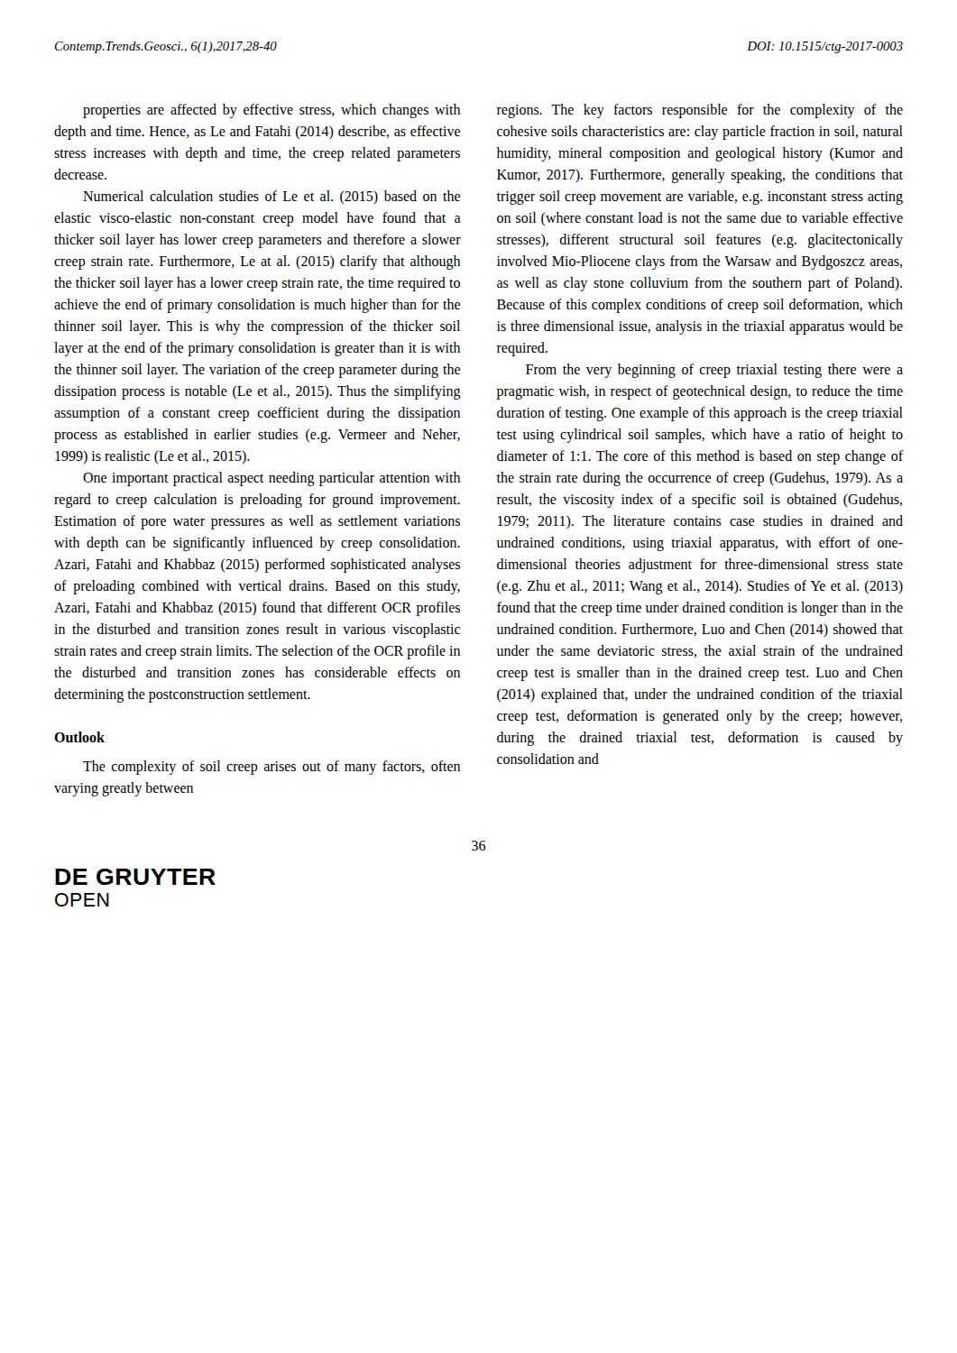Contemp.Trends.Geosci., 6(1),2017,28-40
DOI: 10.1515/ctg-2017-0003
properties are affected by effective stress, which changes with depth and time. Hence, as Le and Fatahi (2014) describe, as effective stress increases with depth and time, the creep related parameters decrease.
Numerical calculation studies of Le et al. (2015) based on the elastic visco-elastic non-constant creep model have found that a thicker soil layer has lower creep parameters and therefore a slower creep strain rate. Furthermore, Le at al. (2015) clarify that although the thicker soil layer has a lower creep strain rate, the time required to achieve the end of primary consolidation is much higher than for the thinner soil layer. This is why the compression of the thicker soil layer at the end of the primary consolidation is greater than it is with the thinner soil layer. The variation of the creep parameter during the dissipation process is notable (Le et al., 2015). Thus the simplifying assumption of a constant creep coefficient during the dissipation process as established in earlier studies (e.g. Vermeer and Neher, 1999) is realistic (Le et al., 2015).
One important practical aspect needing particular attention with regard to creep calculation is preloading for ground improvement. Estimation of pore water pressures as well as settlement variations with depth can be significantly influenced by creep consolidation. Azari, Fatahi and Khabbaz (2015) performed sophisticated analyses of preloading combined with vertical drains. Based on this study, Azari, Fatahi and Khabbaz (2015) found that different OCR profiles in the disturbed and transition zones result in various viscoplastic strain rates and creep strain limits. The selection of the OCR profile in the disturbed and transition zones has considerable effects on determining the postconstruction settlement.
Outlook
The complexity of soil creep arises out of many factors, often varying greatly between
regions. The key factors responsible for the complexity of the cohesive soils characteristics are: clay particle fraction in soil, natural humidity, mineral composition and geological history (Kumor and Kumor, 2017). Furthermore, generally speaking, the conditions that trigger soil creep movement are variable, e.g. inconstant stress acting on soil (where constant load is not the same due to variable effective stresses), different structural soil features (e.g. glacitectonically involved Mio-Pliocene clays from the Warsaw and Bydgoszcz areas, as well as clay stone colluvium from the southern part of Poland). Because of this complex conditions of creep soil deformation, which is three dimensional issue, analysis in the triaxial apparatus would be required.
From the very beginning of creep triaxial testing there were a pragmatic wish, in respect of geotechnical design, to reduce the time duration of testing. One example of this approach is the creep triaxial test using cylindrical soil samples, which have a ratio of height to diameter of 1:1. The core of this method is based on step change of the strain rate during the occurrence of creep (Gudehus, 1979). As a result, the viscosity index of a specific soil is obtained (Gudehus, 1979; 2011). The literature contains case studies in drained and undrained conditions, using triaxial apparatus, with effort of one-dimensional theories adjustment for three-dimensional stress state (e.g. Zhu et al., 2011; Wang et al., 2014). Studies of Ye et al. (2013) found that the creep time under drained condition is longer than in the undrained condition. Furthermore, Luo and Chen (2014) showed that under the same deviatoric stress, the axial strain of the undrained creep test is smaller than in the drained creep test. Luo and Chen (2014) explained that, under the undrained condition of the triaxial creep test, deformation is generated only by the creep; however, during the drained triaxial test, deformation is caused by consolidation and
36
DE GRUYTER
OPEN